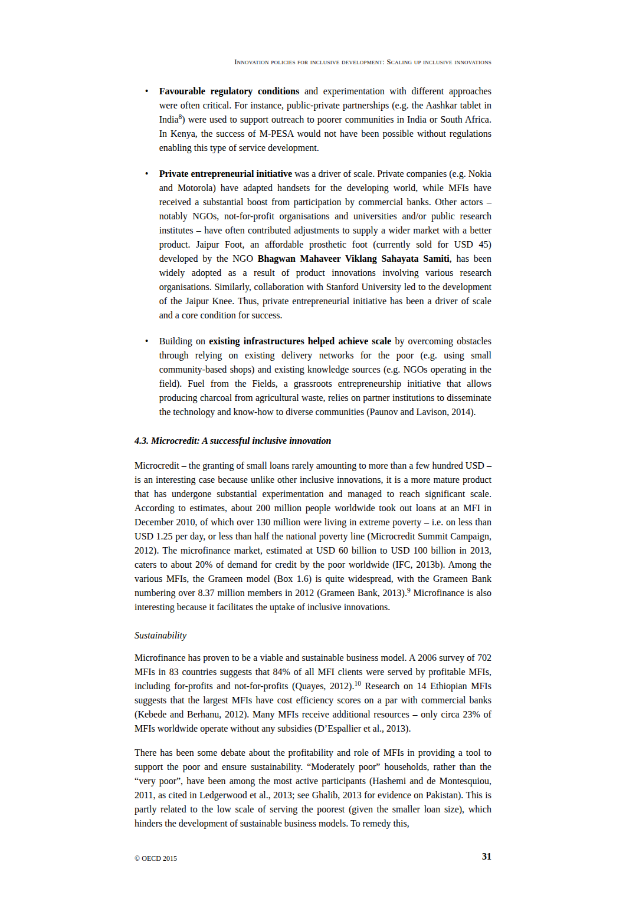Innovation policies for inclusive development: Scaling up inclusive innovations
Favourable regulatory conditions and experimentation with different approaches were often critical. For instance, public-private partnerships (e.g. the Aashkar tablet in India8) were used to support outreach to poorer communities in India or South Africa. In Kenya, the success of M-PESA would not have been possible without regulations enabling this type of service development.
Private entrepreneurial initiative was a driver of scale. Private companies (e.g. Nokia and Motorola) have adapted handsets for the developing world, while MFIs have received a substantial boost from participation by commercial banks. Other actors – notably NGOs, not-for-profit organisations and universities and/or public research institutes – have often contributed adjustments to supply a wider market with a better product. Jaipur Foot, an affordable prosthetic foot (currently sold for USD 45) developed by the NGO Bhagwan Mahaveer Viklang Sahayata Samiti, has been widely adopted as a result of product innovations involving various research organisations. Similarly, collaboration with Stanford University led to the development of the Jaipur Knee. Thus, private entrepreneurial initiative has been a driver of scale and a core condition for success.
Building on existing infrastructures helped achieve scale by overcoming obstacles through relying on existing delivery networks for the poor (e.g. using small community-based shops) and existing knowledge sources (e.g. NGOs operating in the field). Fuel from the Fields, a grassroots entrepreneurship initiative that allows producing charcoal from agricultural waste, relies on partner institutions to disseminate the technology and know-how to diverse communities (Paunov and Lavison, 2014).
4.3. Microcredit: A successful inclusive innovation
Microcredit – the granting of small loans rarely amounting to more than a few hundred USD – is an interesting case because unlike other inclusive innovations, it is a more mature product that has undergone substantial experimentation and managed to reach significant scale. According to estimates, about 200 million people worldwide took out loans at an MFI in December 2010, of which over 130 million were living in extreme poverty – i.e. on less than USD 1.25 per day, or less than half the national poverty line (Microcredit Summit Campaign, 2012). The microfinance market, estimated at USD 60 billion to USD 100 billion in 2013, caters to about 20% of demand for credit by the poor worldwide (IFC, 2013b). Among the various MFIs, the Grameen model (Box 1.6) is quite widespread, with the Grameen Bank numbering over 8.37 million members in 2012 (Grameen Bank, 2013).9 Microfinance is also interesting because it facilitates the uptake of inclusive innovations.
Sustainability
Microfinance has proven to be a viable and sustainable business model. A 2006 survey of 702 MFIs in 83 countries suggests that 84% of all MFI clients were served by profitable MFIs, including for-profits and not-for-profits (Quayes, 2012).10 Research on 14 Ethiopian MFIs suggests that the largest MFIs have cost efficiency scores on a par with commercial banks (Kebede and Berhanu, 2012). Many MFIs receive additional resources – only circa 23% of MFIs worldwide operate without any subsidies (D’Espallier et al., 2013).
There has been some debate about the profitability and role of MFIs in providing a tool to support the poor and ensure sustainability. “Moderately poor” households, rather than the “very poor”, have been among the most active participants (Hashemi and de Montesquiou, 2011, as cited in Ledgerwood et al., 2013; see Ghalib, 2013 for evidence on Pakistan). This is partly related to the low scale of serving the poorest (given the smaller loan size), which hinders the development of sustainable business models. To remedy this,
© OECD 2015 31